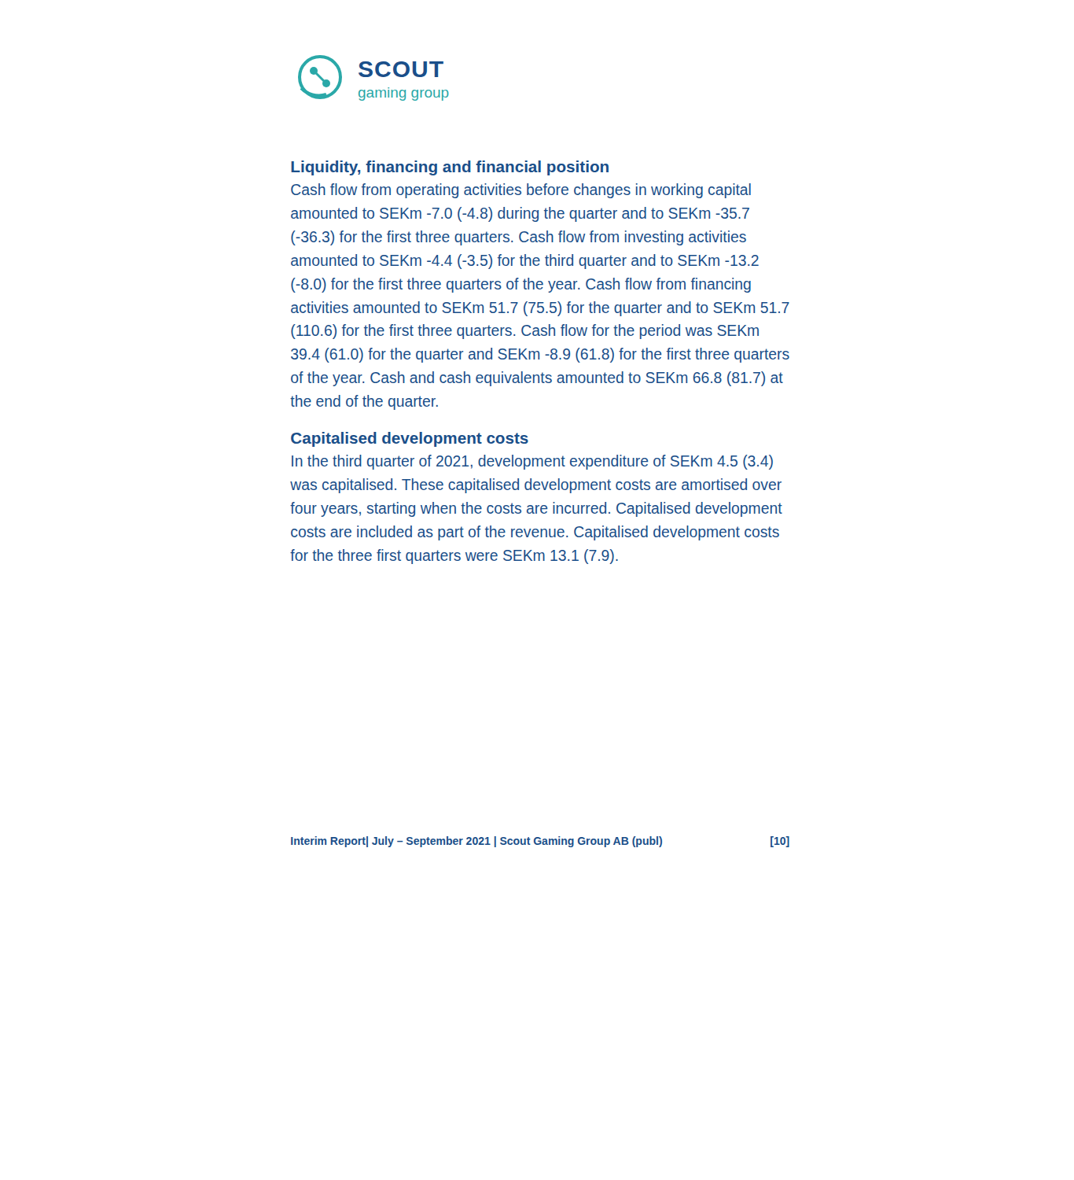SCOUT gaming group
Liquidity, financing and financial position
Cash flow from operating activities before changes in working capital amounted to SEKm -7.0 (-4.8) during the quarter and to SEKm -35.7 (-36.3) for the first three quarters. Cash flow from investing activities amounted to SEKm -4.4 (-3.5) for the third quarter and to SEKm -13.2 (-8.0) for the first three quarters of the year. Cash flow from financing activities amounted to SEKm 51.7 (75.5) for the quarter and to SEKm 51.7 (110.6) for the first three quarters. Cash flow for the period was SEKm 39.4 (61.0) for the quarter and SEKm -8.9 (61.8) for the first three quarters of the year. Cash and cash equivalents amounted to SEKm 66.8 (81.7) at the end of the quarter.
Capitalised development costs
In the third quarter of 2021, development expenditure of SEKm 4.5 (3.4) was capitalised. These capitalised development costs are amortised over four years, starting when the costs are incurred. Capitalised development costs are included as part of the revenue. Capitalised development costs for the three first quarters were SEKm 13.1 (7.9).
Interim Report| July – September 2021 | Scout Gaming Group AB (publ) [10]